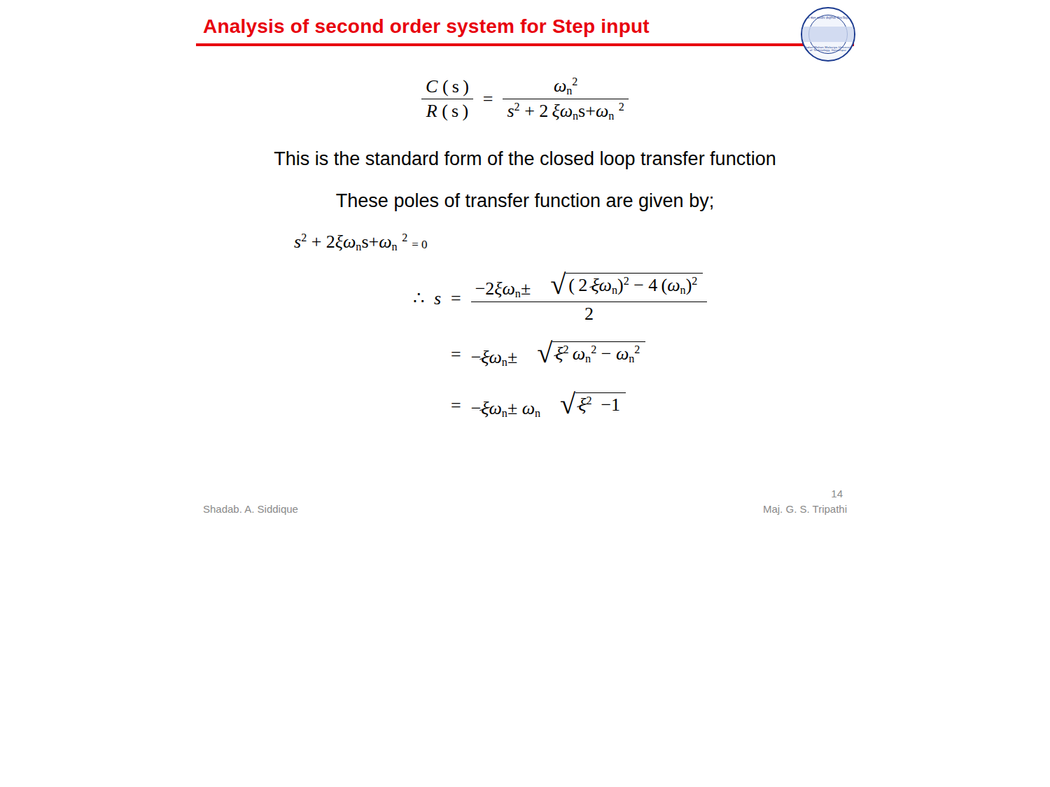Analysis of second order system for Step input
मदन मोहन मालवीय प्रौद्योगिकी विश्वविद्यालय
Madan Mohan Malaviya University of Technology, Gorakhpur
C ( s ) R ( s ) = ωn 2 s 2 + 2 ξω ns+ωn 2
This is the standard form of the closed loop transfer function
These poles of transfer function are given by;
s 2 + 2ξω ns+ωn 2= 0
∴ s = −2ξω n± √ ( 2 ξωn)2 − 4 (ωn)2 2
= −ξωn± √ ξ 2 ωn 2 − ωn 2
= −ξωn± ωn √ ξ 2 −1
14
Shadab. A. Siddique Maj. G. S. Tripathi